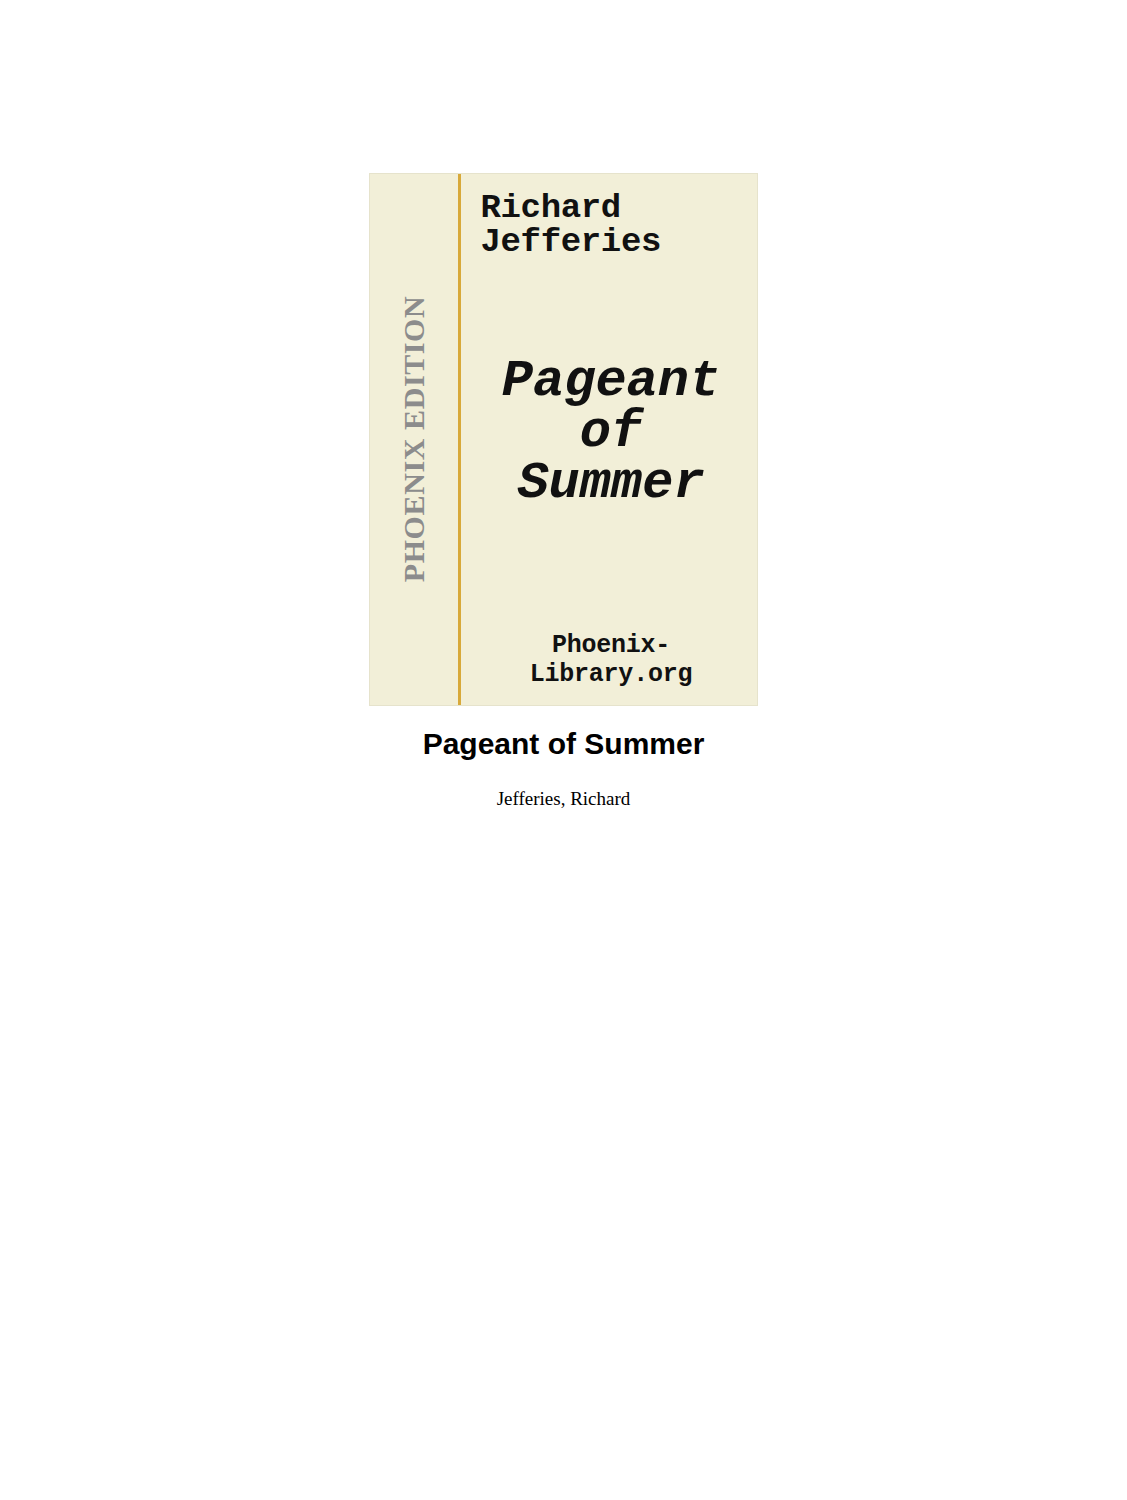PHOENIX EDITION
Richard
Jefferies
Pageant of Summer
Phoenix-Library.org
Pageant of Summer
Jefferies, Richard